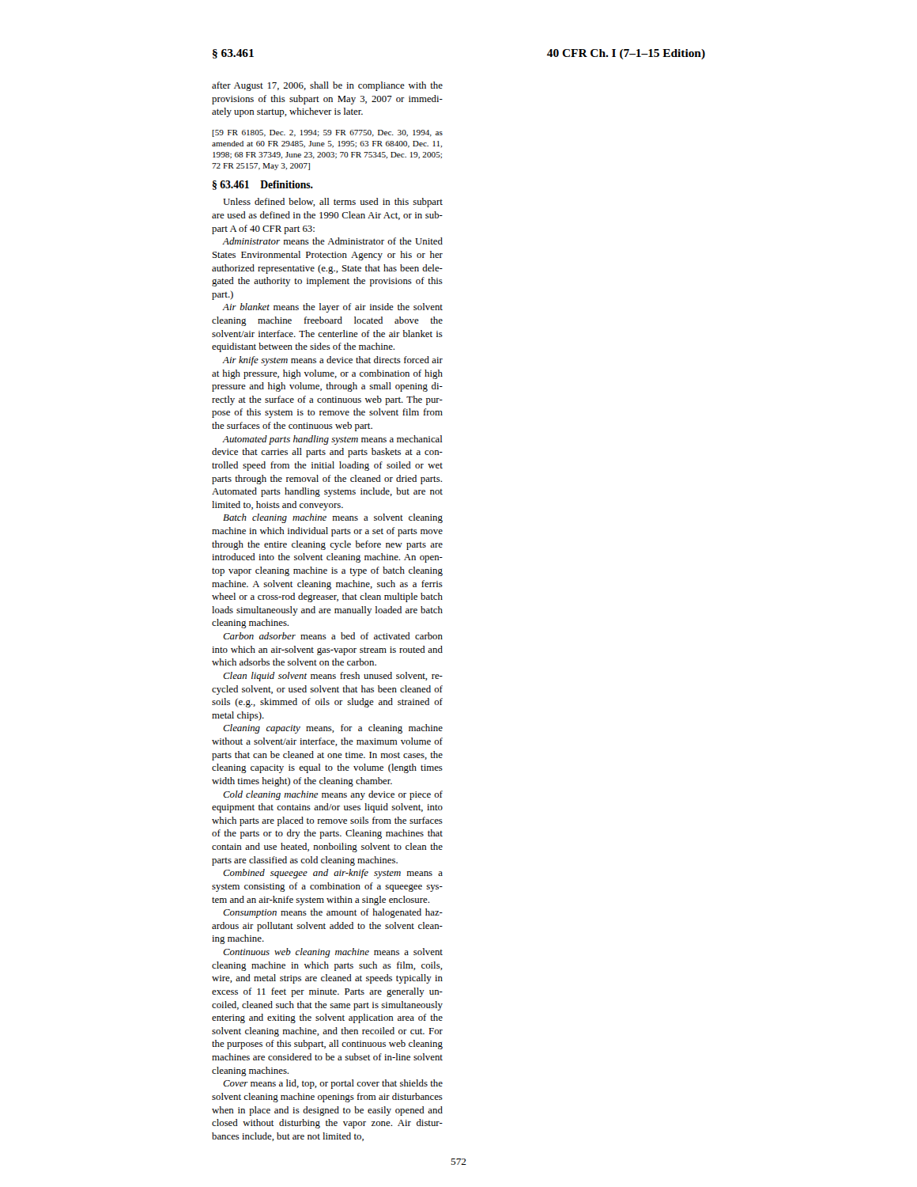§ 63.461 40 CFR Ch. I (7–1–15 Edition)
after August 17, 2006, shall be in compliance with the provisions of this subpart on May 3, 2007 or immediately upon startup, whichever is later.
[59 FR 61805, Dec. 2, 1994; 59 FR 67750, Dec. 30, 1994, as amended at 60 FR 29485, June 5, 1995; 63 FR 68400, Dec. 11, 1998; 68 FR 37349, June 23, 2003; 70 FR 75345, Dec. 19, 2005; 72 FR 25157, May 3, 2007]
§ 63.461 Definitions.
Unless defined below, all terms used in this subpart are used as defined in the 1990 Clean Air Act, or in subpart A of 40 CFR part 63:
Administrator means the Administrator of the United States Environmental Protection Agency or his or her authorized representative (e.g., State that has been delegated the authority to implement the provisions of this part.)
Air blanket means the layer of air inside the solvent cleaning machine freeboard located above the solvent/air interface. The centerline of the air blanket is equidistant between the sides of the machine.
Air knife system means a device that directs forced air at high pressure, high volume, or a combination of high pressure and high volume, through a small opening directly at the surface of a continuous web part. The purpose of this system is to remove the solvent film from the surfaces of the continuous web part.
Automated parts handling system means a mechanical device that carries all parts and parts baskets at a controlled speed from the initial loading of soiled or wet parts through the removal of the cleaned or dried parts. Automated parts handling systems include, but are not limited to, hoists and conveyors.
Batch cleaning machine means a solvent cleaning machine in which individual parts or a set of parts move through the entire cleaning cycle before new parts are introduced into the solvent cleaning machine. An open-top vapor cleaning machine is a type of batch cleaning machine. A solvent cleaning machine, such as a ferris wheel or a cross-rod degreaser, that clean multiple batch loads simultaneously and are manually loaded are batch cleaning machines.
Carbon adsorber means a bed of activated carbon into which an air-solvent gas-vapor stream is routed and which adsorbs the solvent on the carbon.
Clean liquid solvent means fresh unused solvent, recycled solvent, or used solvent that has been cleaned of soils (e.g., skimmed of oils or sludge and strained of metal chips).
Cleaning capacity means, for a cleaning machine without a solvent/air interface, the maximum volume of parts that can be cleaned at one time. In most cases, the cleaning capacity is equal to the volume (length times width times height) of the cleaning chamber.
Cold cleaning machine means any device or piece of equipment that contains and/or uses liquid solvent, into which parts are placed to remove soils from the surfaces of the parts or to dry the parts. Cleaning machines that contain and use heated, nonboiling solvent to clean the parts are classified as cold cleaning machines.
Combined squeegee and air-knife system means a system consisting of a combination of a squeegee system and an air-knife system within a single enclosure.
Consumption means the amount of halogenated hazardous air pollutant solvent added to the solvent cleaning machine.
Continuous web cleaning machine means a solvent cleaning machine in which parts such as film, coils, wire, and metal strips are cleaned at speeds typically in excess of 11 feet per minute. Parts are generally uncoiled, cleaned such that the same part is simultaneously entering and exiting the solvent application area of the solvent cleaning machine, and then recoiled or cut. For the purposes of this subpart, all continuous web cleaning machines are considered to be a subset of in-line solvent cleaning machines.
Cover means a lid, top, or portal cover that shields the solvent cleaning machine openings from air disturbances when in place and is designed to be easily opened and closed without disturbing the vapor zone. Air disturbances include, but are not limited to,
572